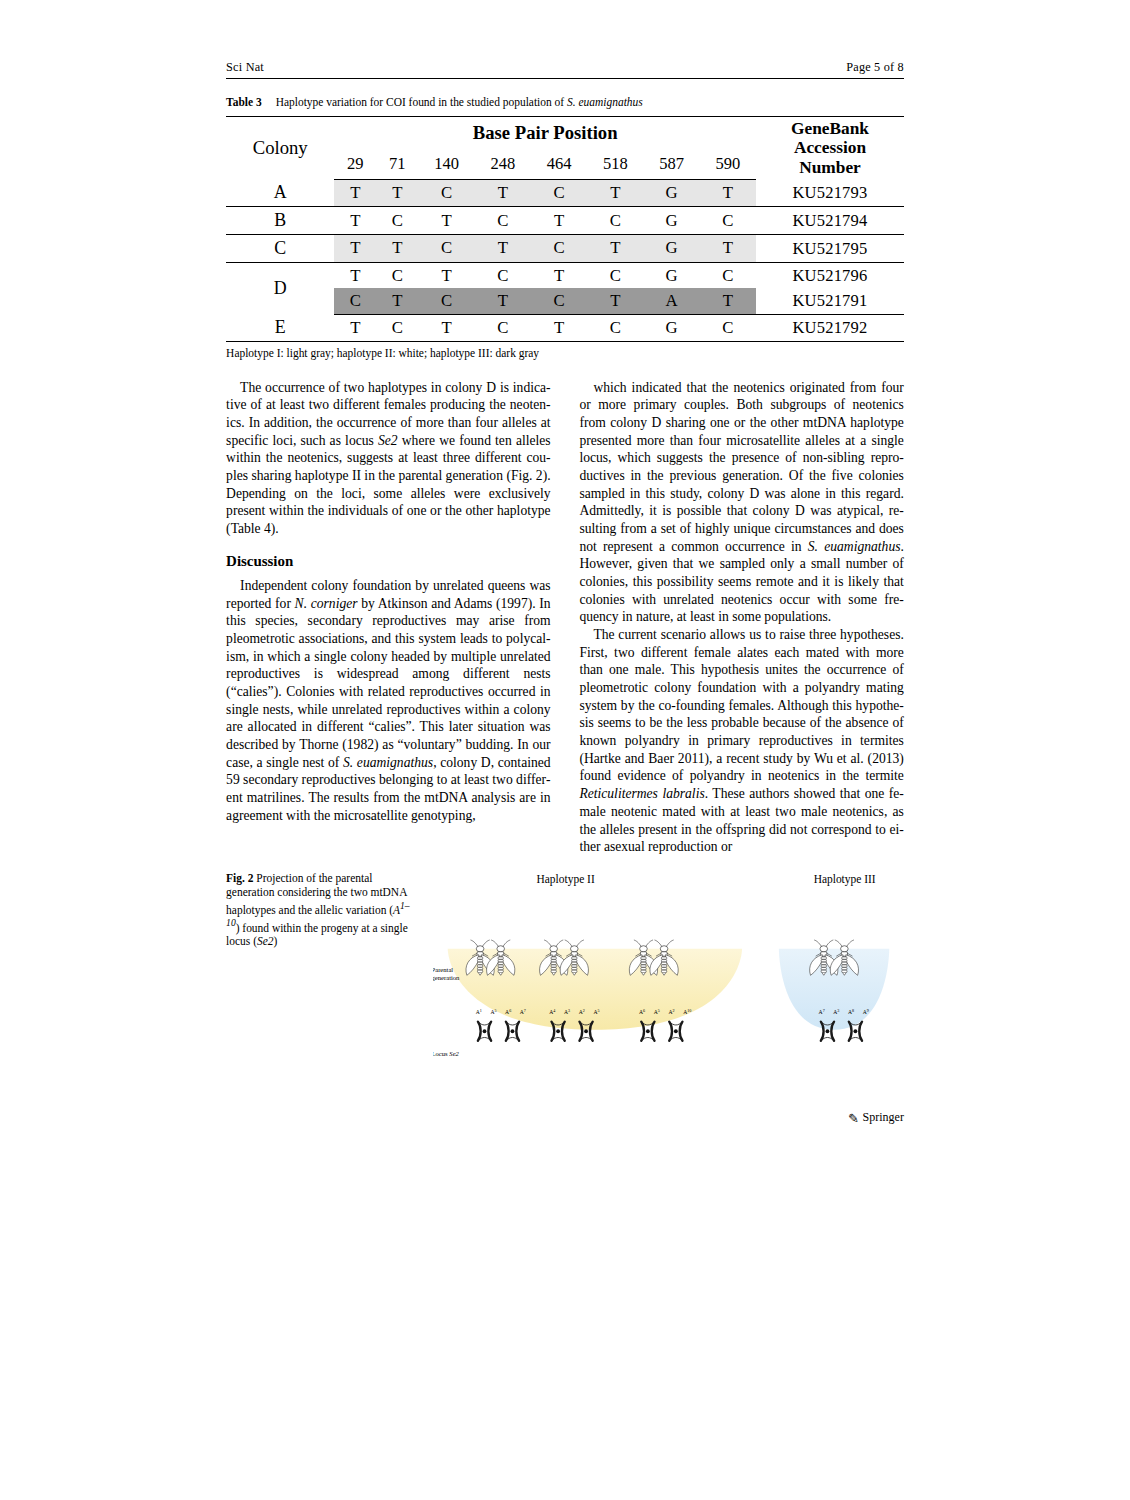Sci Nat
Page 5 of 8
Table 3 Haplotype variation for COI found in the studied population of S. euamignathus
| Colony | Base Pair Position | GeneBank Accession Number |
| --- | --- | --- |
| 29 | 71 | 140 | 248 | 464 | 518 | 587 | 590 |
| A | T | T | C | T | C | T | G | T | KU521793 |
| B | T | C | T | C | T | C | G | C | KU521794 |
| C | T | T | C | T | C | T | G | T | KU521795 |
| D | T | C | T | C | T | C | G | C | KU521796 |
| C | T | C | T | C | T | A | T | KU521791 |
| E | T | C | T | C | T | C | G | C | KU521792 |
Haplotype I: light gray; haplotype II: white; haplotype III: dark gray
The occurrence of two haplotypes in colony D is indicative of at least two different females producing the neotenics. In addition, the occurrence of more than four alleles at specific loci, such as locus Se2 where we found ten alleles within the neotenics, suggests at least three different couples sharing haplotype II in the parental generation (Fig. 2). Depending on the loci, some alleles were exclusively present within the individuals of one or the other haplotype (Table 4).
Discussion
Independent colony foundation by unrelated queens was reported for N. corniger by Atkinson and Adams (1997). In this species, secondary reproductives may arise from pleometrotic associations, and this system leads to polycalism, in which a single colony headed by multiple unrelated reproductives is widespread among different nests (“calies”). Colonies with related reproductives occurred in single nests, while unrelated reproductives within a colony are allocated in different “calies”. This later situation was described by Thorne (1982) as “voluntary” budding. In our case, a single nest of S. euamignathus, colony D, contained 59 secondary reproductives belonging to at least two different matrilines. The results from the mtDNA analysis are in agreement with the microsatellite genotyping,
which indicated that the neotenics originated from four or more primary couples. Both subgroups of neotenics from colony D sharing one or the other mtDNA haplotype presented more than four microsatellite alleles at a single locus, which suggests the presence of non-sibling reproductives in the previous generation. Of the five colonies sampled in this study, colony D was alone in this regard. Admittedly, it is possible that colony D was atypical, resulting from a set of highly unique circumstances and does not represent a common occurrence in S. euamignathus. However, given that we sampled only a small number of colonies, this possibility seems remote and it is likely that colonies with unrelated neotenics occur with some frequency in nature, at least in some populations.
The current scenario allows us to raise three hypotheses. First, two different female alates each mated with more than one male. This hypothesis unites the occurrence of pleometrotic colony foundation with a polyandry mating system by the co-founding females. Although this hypothesis seems to be the less probable because of the absence of known polyandry in primary reproductives in termites (Hartke and Baer 2011), a recent study by Wu et al. (2013) found evidence of polyandry in neotenics in the termite Reticulitermes labralis. These authors showed that one female neotenic mated with at least two male neotenics, as the alleles present in the offspring did not correspond to either asexual reproduction or
Fig. 2 Projection of the parental generation considering the two mtDNA haplotypes and the allelic variation (A1–10) found within the progeny at a single locus (Se2)
Haplotype II
Haplotype III
Parental generation Locus Se2 A1 A5 A6 A7 A4 A3 A2 A5 A6 A5 A2 A10 A7 A3 A8 A9
✎ Springer